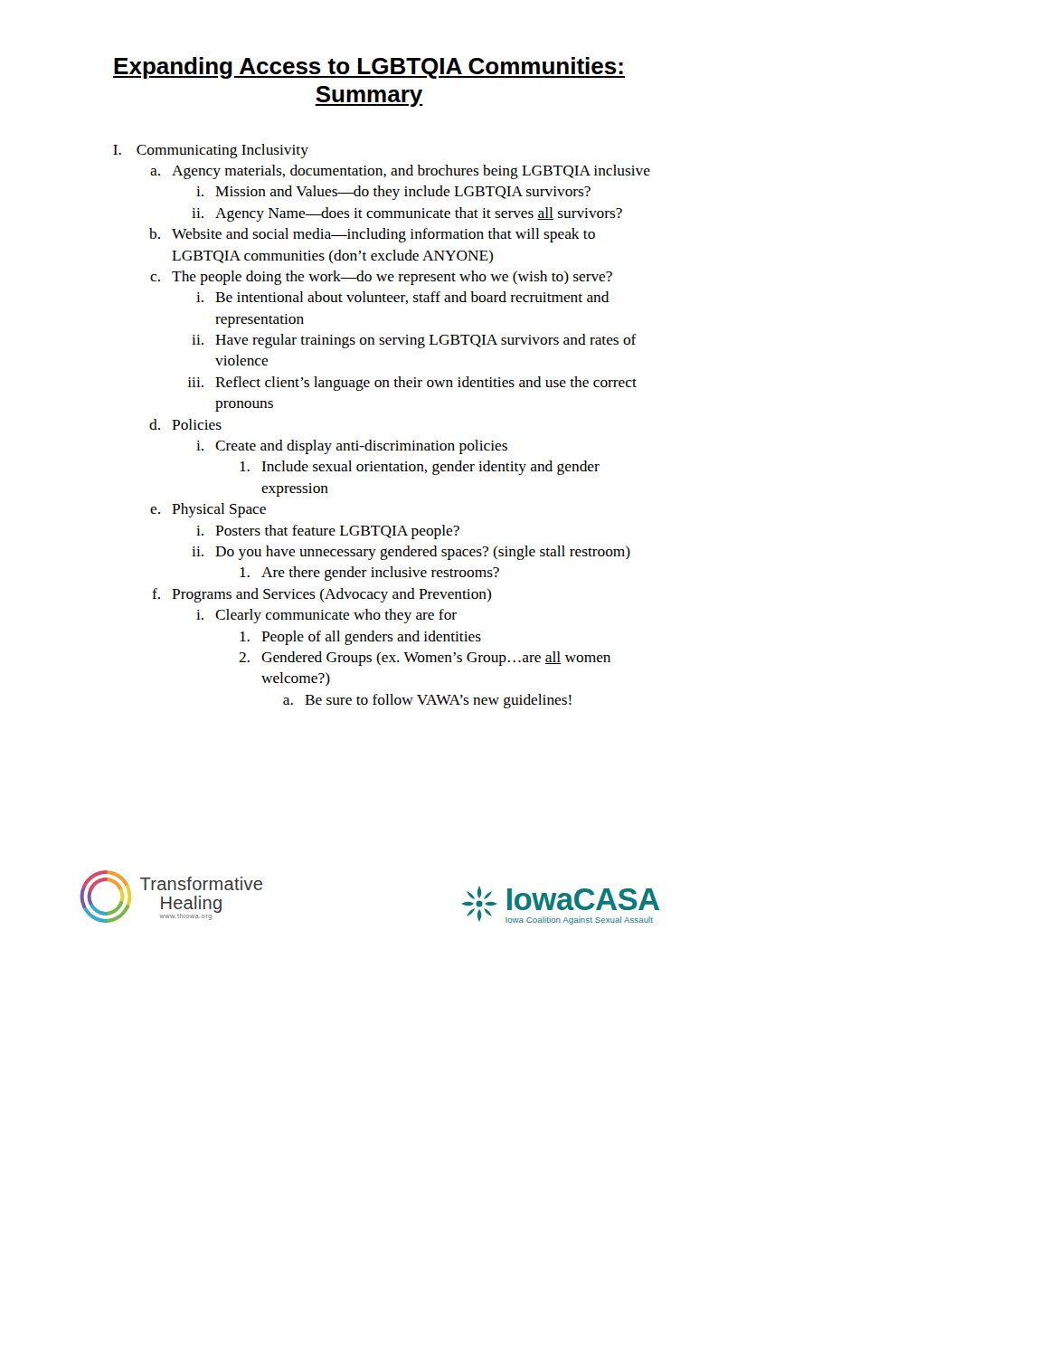Expanding Access to LGBTQIA Communities: Summary
Communicating Inclusivity
Agency materials, documentation, and brochures being LGBTQIA inclusive
Mission and Values—do they include LGBTQIA survivors?
Agency Name—does it communicate that it serves all survivors?
Website and social media—including information that will speak to LGBTQIA communities (don’t exclude ANYONE)
The people doing the work—do we represent who we (wish to) serve?
Be intentional about volunteer, staff and board recruitment and representation
Have regular trainings on serving LGBTQIA survivors and rates of violence
Reflect client’s language on their own identities and use the correct pronouns
Policies
Create and display anti-discrimination policies
Include sexual orientation, gender identity and gender expression
Physical Space
Posters that feature LGBTQIA people?
Do you have unnecessary gendered spaces? (single stall restroom)
Are there gender inclusive restrooms?
Programs and Services (Advocacy and Prevention)
Clearly communicate who they are for
People of all genders and identities
Gendered Groups (ex. Women’s Group…are all women welcome?)
Be sure to follow VAWA’s new guidelines!
Transformative
Healing
www.thiowa.org
Iowa CASA
Iowa Coalition Against Sexual Assault